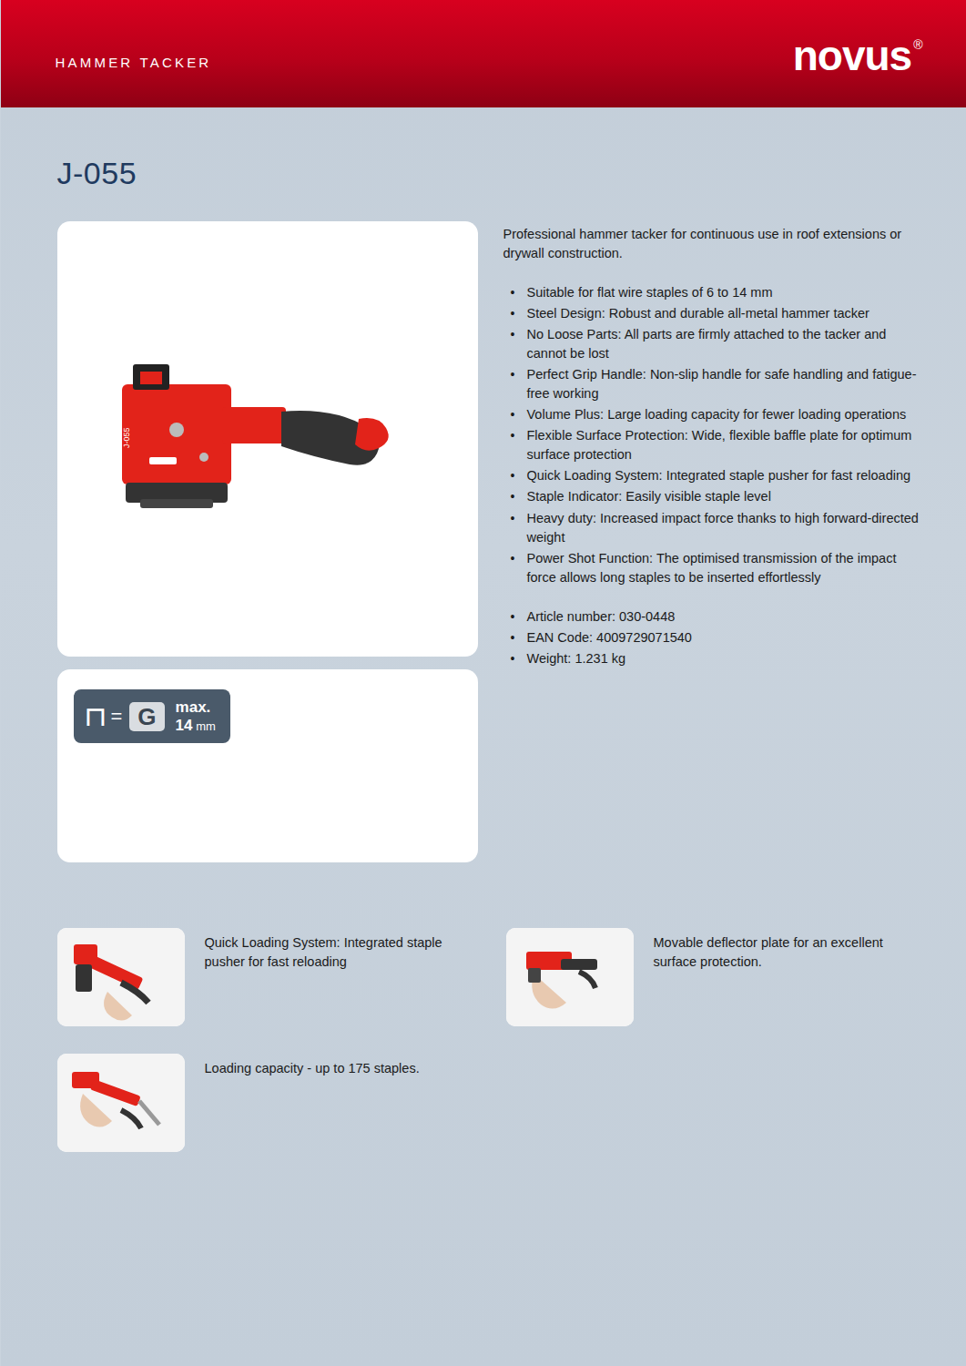HAMMER TACKER
novus®
J-055
⊓ = G max.14 mm
Professional hammer tacker for continuous use in roof extensions or drywall construction.
Suitable for flat wire staples of 6 to 14 mm
Steel Design: Robust and durable all-metal hammer tacker
No Loose Parts: All parts are firmly attached to the tacker and cannot be lost
Perfect Grip Handle: Non-slip handle for safe handling and fatigue-free working
Volume Plus: Large loading capacity for fewer loading operations
Flexible Surface Protection: Wide, flexible baffle plate for optimum surface protection
Quick Loading System: Integrated staple pusher for fast reloading
Staple Indicator: Easily visible staple level
Heavy duty: Increased impact force thanks to high forward-directed weight
Power Shot Function: The optimised transmission of the impact force allows long staples to be inserted effortlessly
Article number: 030-0448
EAN Code: 4009729071540
Weight: 1.231 kg
Quick Loading System: Integrated staple pusher for fast reloading
Movable deflector plate for an excellent surface protection.
Loading capacity - up to 175 staples.